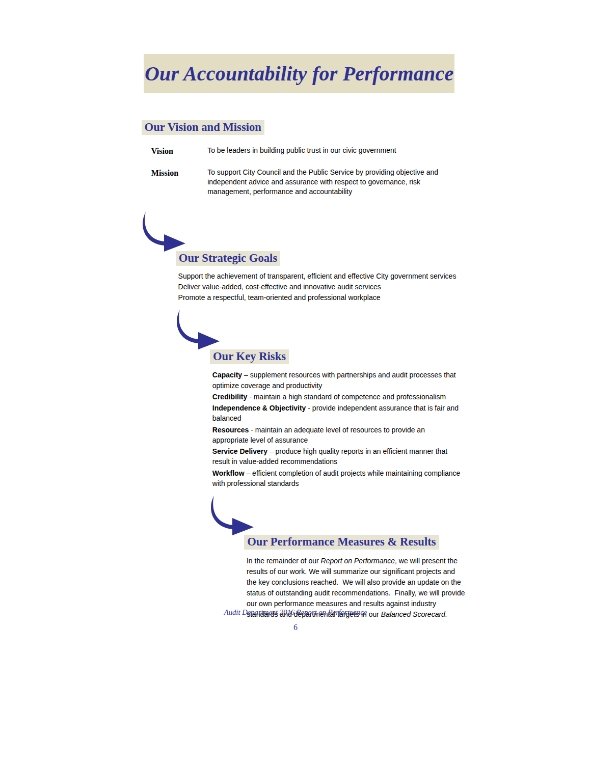Our Accountability for Performance
Our Vision and Mission
| Vision | To be leaders in building public trust in our civic government |
| Mission | To support City Council and the Public Service by providing objective and independent advice and assurance with respect to governance, risk management, performance and accountability |
Our Strategic Goals
Support the achievement of transparent, efficient and effective City government services
Deliver value-added, cost-effective and innovative audit services
Promote a respectful, team-oriented and professional workplace
Our Key Risks
Capacity – supplement resources with partnerships and audit processes that optimize coverage and productivity
Credibility - maintain a high standard of competence and professionalism
Independence & Objectivity - provide independent assurance that is fair and balanced
Resources - maintain an adequate level of resources to provide an appropriate level of assurance
Service Delivery – produce high quality reports in an efficient manner that result in value-added recommendations
Workflow – efficient completion of audit projects while maintaining compliance with professional standards
Our Performance Measures & Results
In the remainder of our Report on Performance, we will present the results of our work. We will summarize our significant projects and the key conclusions reached. We will also provide an update on the status of outstanding audit recommendations. Finally, we will provide our own performance measures and results against industry standards and departmental targets in our Balanced Scorecard.
Audit Department 2016 Report on Performance
6